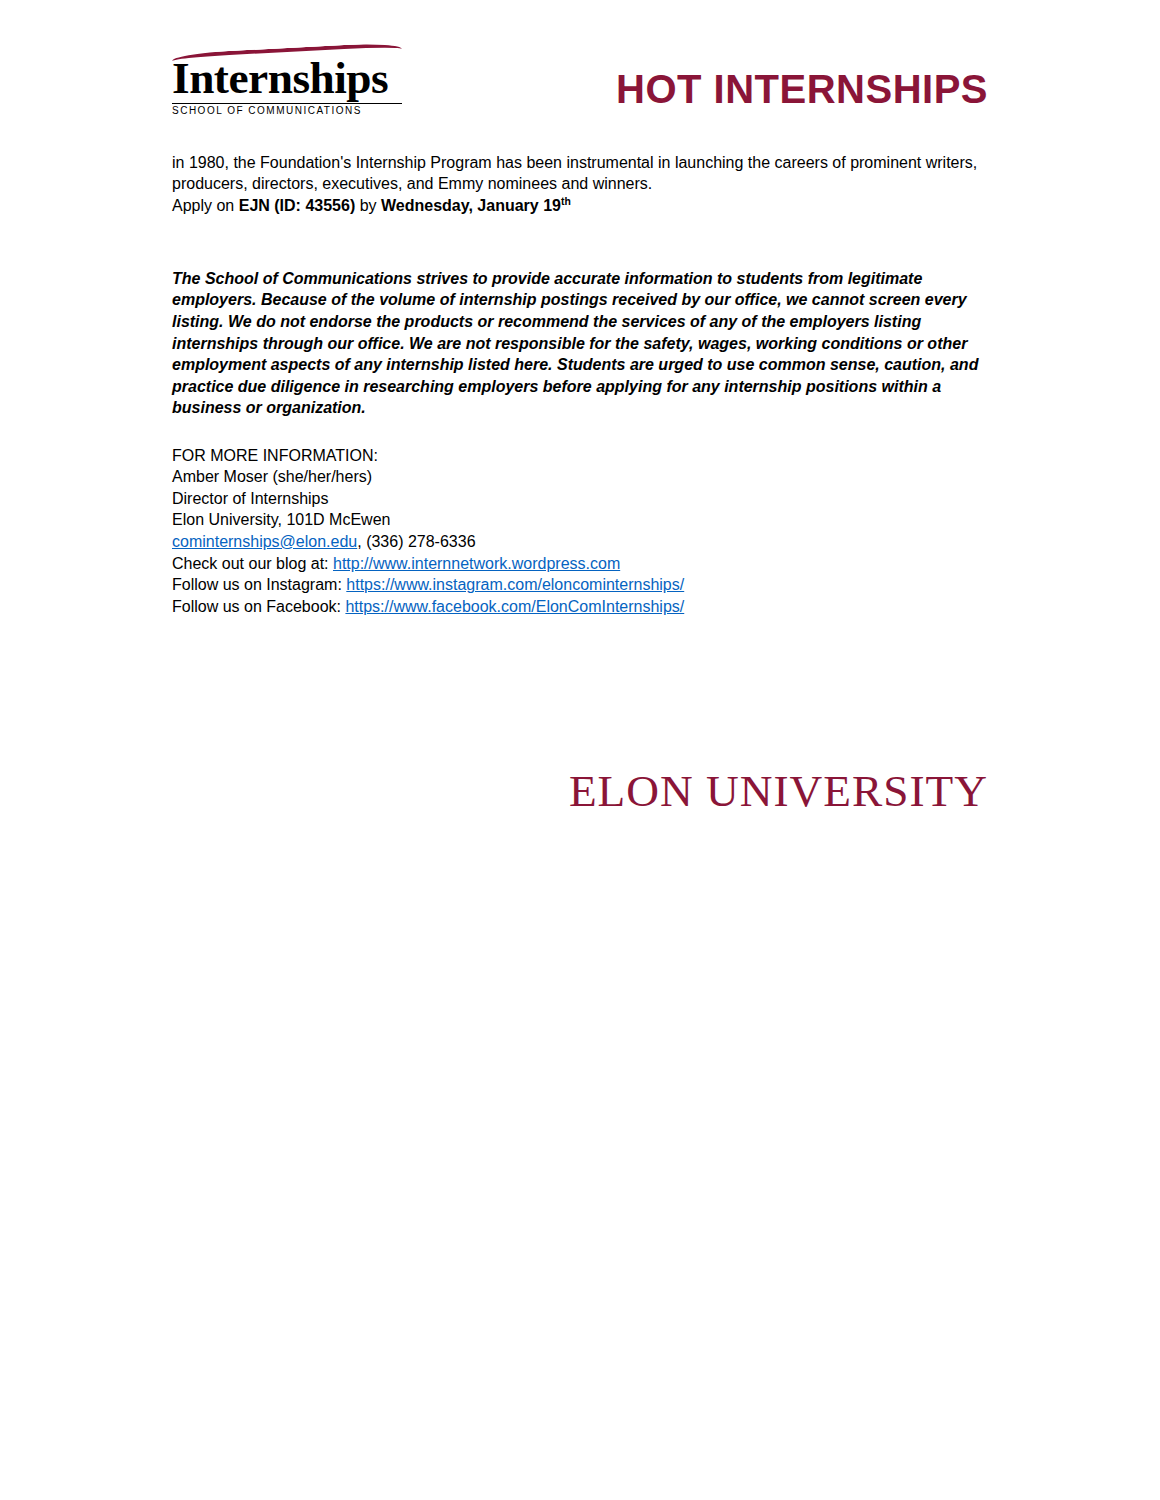Internships School of Communications
HOT INTERNSHIPS
in 1980, the Foundation's Internship Program has been instrumental in launching the careers of prominent writers, producers, directors, executives, and Emmy nominees and winners.
Apply on EJN (ID: 43556) by Wednesday, January 19th
The School of Communications strives to provide accurate information to students from legitimate employers. Because of the volume of internship postings received by our office, we cannot screen every listing. We do not endorse the products or recommend the services of any of the employers listing internships through our office. We are not responsible for the safety, wages, working conditions or other employment aspects of any internship listed here. Students are urged to use common sense, caution, and practice due diligence in researching employers before applying for any internship positions within a business or organization.
FOR MORE INFORMATION:
Amber Moser (she/her/hers)
Director of Internships
Elon University, 101D McEwen
cominternships@elon.edu, (336) 278-6336
Check out our blog at: http://www.internnetwork.wordpress.com
Follow us on Instagram: https://www.instagram.com/eloncominternships/
Follow us on Facebook: https://www.facebook.com/ElonComInternships/
ELON UNIVERSITY